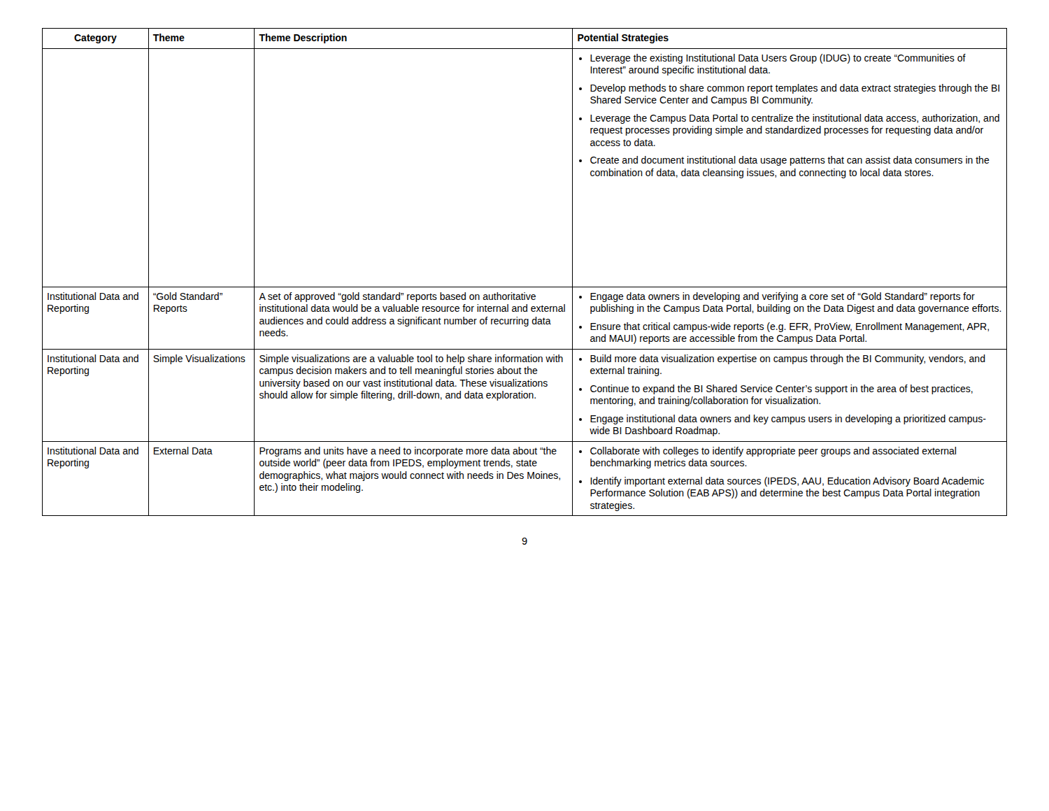| Category | Theme | Theme Description | Potential Strategies |
| --- | --- | --- | --- |
| | | | Leverage the existing Institutional Data Users Group (IDUG) to create “Communities of Interest” around specific institutional data. Develop methods to share common report templates and data extract strategies through the BI Shared Service Center and Campus BI Community. Leverage the Campus Data Portal to centralize the institutional data access, authorization, and request processes providing simple and standardized processes for requesting data and/or access to data. Create and document institutional data usage patterns that can assist data consumers in the combination of data, data cleansing issues, and connecting to local data stores. |
| Institutional Data and Reporting | “Gold Standard” Reports | A set of approved “gold standard” reports based on authoritative institutional data would be a valuable resource for internal and external audiences and could address a significant number of recurring data needs. | Engage data owners in developing and verifying a core set of “Gold Standard” reports for publishing in the Campus Data Portal, building on the Data Digest and data governance efforts. Ensure that critical campus-wide reports (e.g. EFR, ProView, Enrollment Management, APR, and MAUI) reports are accessible from the Campus Data Portal. |
| Institutional Data and Reporting | Simple Visualizations | Simple visualizations are a valuable tool to help share information with campus decision makers and to tell meaningful stories about the university based on our vast institutional data. These visualizations should allow for simple filtering, drill-down, and data exploration. | Build more data visualization expertise on campus through the BI Community, vendors, and external training. Continue to expand the BI Shared Service Center’s support in the area of best practices, mentoring, and training/collaboration for visualization. Engage institutional data owners and key campus users in developing a prioritized campus-wide BI Dashboard Roadmap. |
| Institutional Data and Reporting | External Data | Programs and units have a need to incorporate more data about “the outside world” (peer data from IPEDS, employment trends, state demographics, what majors would connect with needs in Des Moines, etc.) into their modeling. | Collaborate with colleges to identify appropriate peer groups and associated external benchmarking metrics data sources. Identify important external data sources (IPEDS, AAU, Education Advisory Board Academic Performance Solution (EAB APS)) and determine the best Campus Data Portal integration strategies. |
9